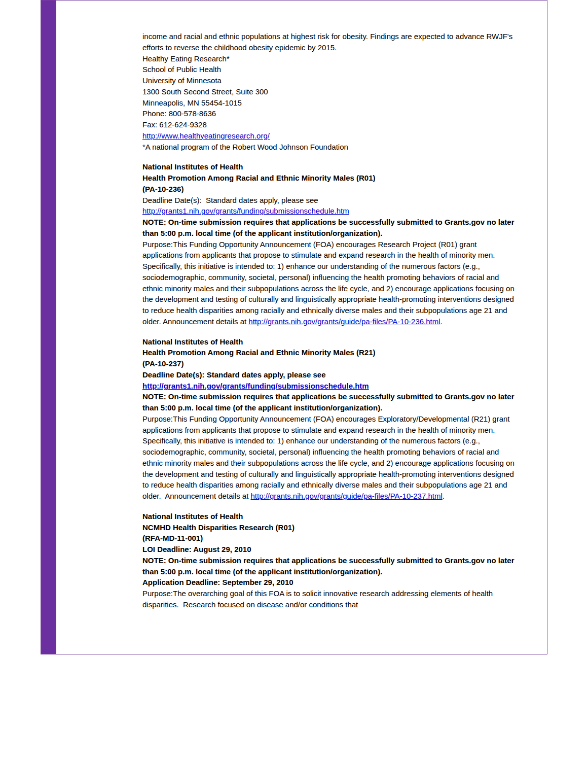income and racial and ethnic populations at highest risk for obesity. Findings are expected to advance RWJF's efforts to reverse the childhood obesity epidemic by 2015.
Healthy Eating Research*
School of Public Health
University of Minnesota
1300 South Second Street, Suite 300
Minneapolis, MN 55454-1015
Phone: 800-578-8636
Fax: 612-624-9328
http://www.healthyeatingresearch.org/
*A national program of the Robert Wood Johnson Foundation
National Institutes of Health
Health Promotion Among Racial and Ethnic Minority Males (R01)
(PA-10-236)
Deadline Date(s): Standard dates apply, please see
http://grants1.nih.gov/grants/funding/submissionschedule.htm
NOTE: On-time submission requires that applications be successfully submitted to Grants.gov no later than 5:00 p.m. local time (of the applicant institution/organization).
Purpose:This Funding Opportunity Announcement (FOA) encourages Research Project (R01) grant applications from applicants that propose to stimulate and expand research in the health of minority men. Specifically, this initiative is intended to: 1) enhance our understanding of the numerous factors (e.g., sociodemographic, community, societal, personal) influencing the health promoting behaviors of racial and ethnic minority males and their subpopulations across the life cycle, and 2) encourage applications focusing on the development and testing of culturally and linguistically appropriate health-promoting interventions designed to reduce health disparities among racially and ethnically diverse males and their subpopulations age 21 and older. Announcement details at http://grants.nih.gov/grants/guide/pa-files/PA-10-236.html.
National Institutes of Health
Health Promotion Among Racial and Ethnic Minority Males (R21)
(PA-10-237)
Deadline Date(s): Standard dates apply, please see
http://grants1.nih.gov/grants/funding/submissionschedule.htm
NOTE: On-time submission requires that applications be successfully submitted to Grants.gov no later than 5:00 p.m. local time (of the applicant institution/organization).
Purpose:This Funding Opportunity Announcement (FOA) encourages Exploratory/Developmental (R21) grant applications from applicants that propose to stimulate and expand research in the health of minority men. Specifically, this initiative is intended to: 1) enhance our understanding of the numerous factors (e.g., sociodemographic, community, societal, personal) influencing the health promoting behaviors of racial and ethnic minority males and their subpopulations across the life cycle, and 2) encourage applications focusing on the development and testing of culturally and linguistically appropriate health-promoting interventions designed to reduce health disparities among racially and ethnically diverse males and their subpopulations age 21 and older. Announcement details at http://grants.nih.gov/grants/guide/pa-files/PA-10-237.html.
National Institutes of Health
NCMHD Health Disparities Research (R01)
(RFA-MD-11-001)
LOI Deadline: August 29, 2010
NOTE: On-time submission requires that applications be successfully submitted to Grants.gov no later than 5:00 p.m. local time (of the applicant institution/organization).
Application Deadline: September 29, 2010
Purpose:The overarching goal of this FOA is to solicit innovative research addressing elements of health disparities. Research focused on disease and/or conditions that